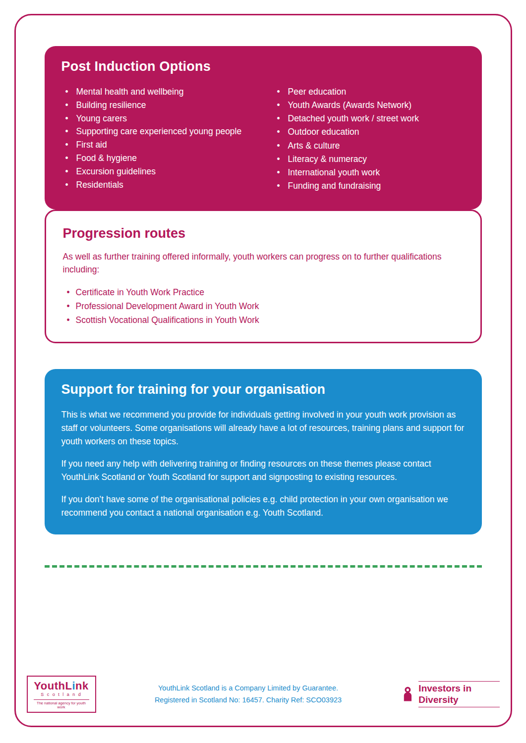Post Induction Options
Mental health and wellbeing
Building resilience
Young carers
Supporting care experienced young people
First aid
Food & hygiene
Excursion guidelines
Residentials
Peer education
Youth Awards (Awards Network)
Detached youth work / street work
Outdoor education
Arts & culture
Literacy & numeracy
International youth work
Funding and fundraising
Progression routes
As well as further training offered informally, youth workers can progress on to further qualifications including:
Certificate in Youth Work Practice
Professional Development Award in Youth Work
Scottish Vocational Qualifications in Youth Work
Support for training for your organisation
This is what we recommend you provide for individuals getting involved in your youth work provision as staff or volunteers. Some organisations will already have a lot of resources, training plans and support for youth workers on these topics.
If you need any help with delivering training or finding resources on these themes please contact YouthLink Scotland or Youth Scotland for support and signposting to existing resources.
If you don’t have some of the organisational policies e.g. child protection in your own organisation we recommend you contact a national organisation e.g. Youth Scotland.
YouthLink
S c o t l a n d
The national agency for youth work
YouthLink Scotland is a Company Limited by Guarantee.
Registered in Scotland No: 16457. Charity Ref: SCO03923
Investors in Diversity